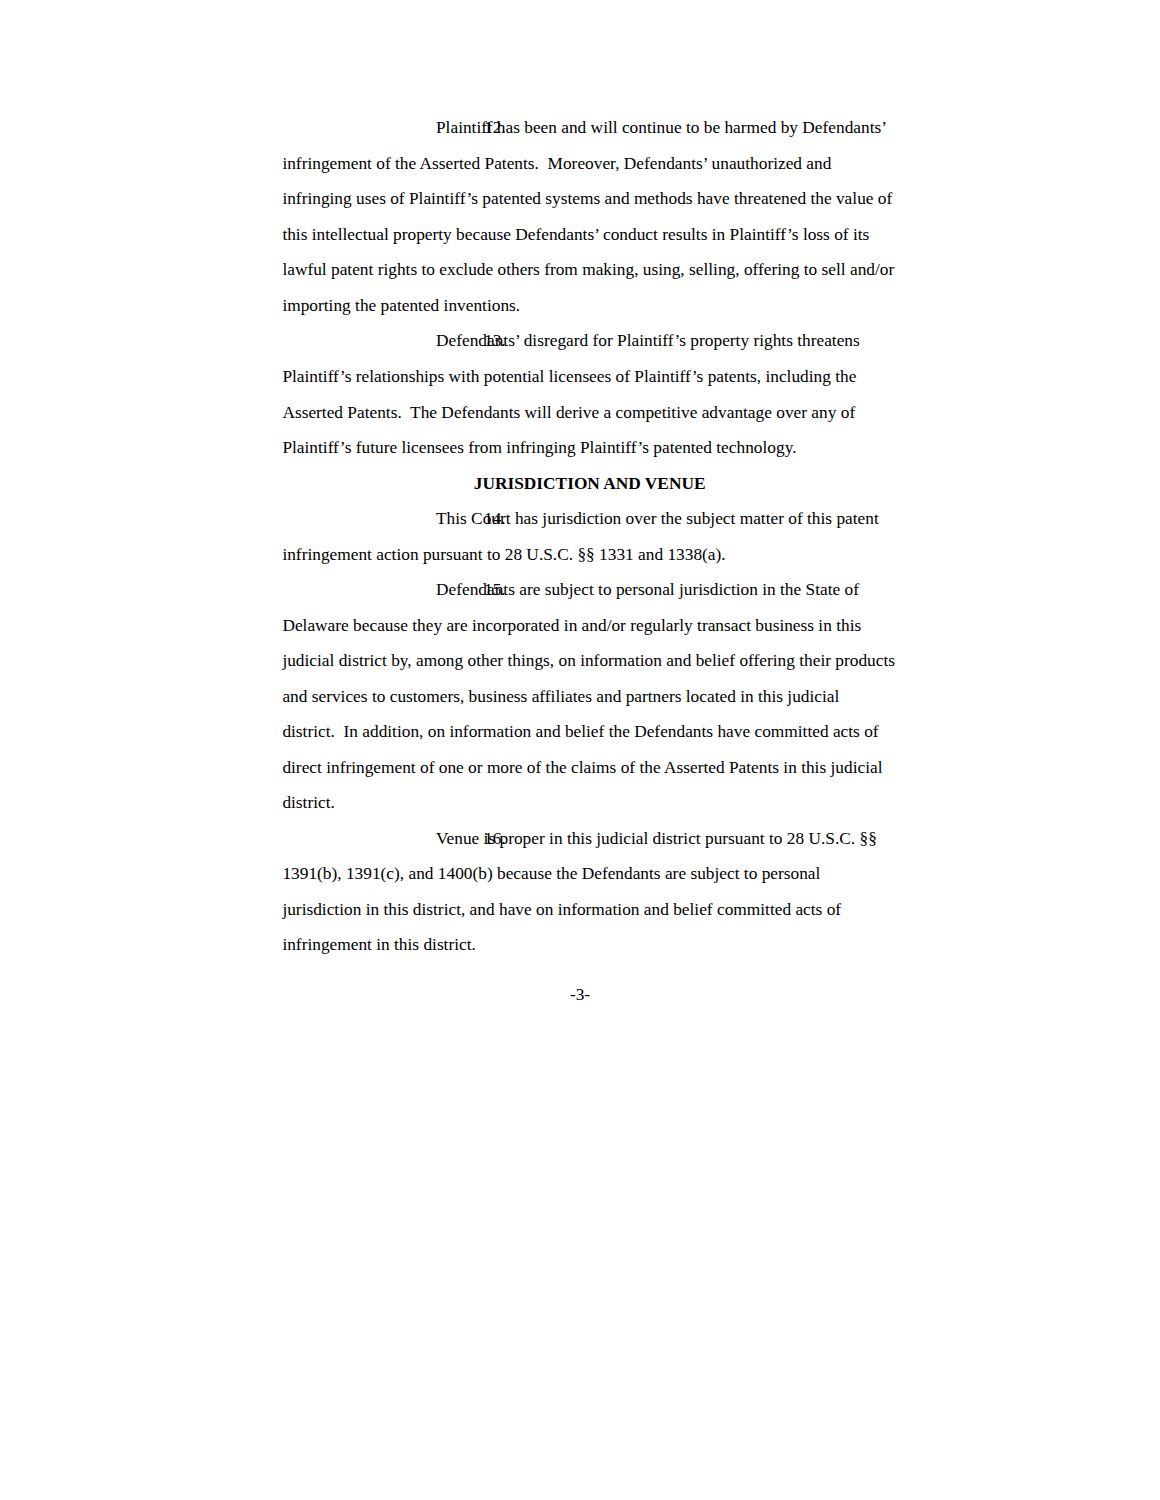12. Plaintiff has been and will continue to be harmed by Defendants’ infringement of the Asserted Patents. Moreover, Defendants’ unauthorized and infringing uses of Plaintiff’s patented systems and methods have threatened the value of this intellectual property because Defendants’ conduct results in Plaintiff’s loss of its lawful patent rights to exclude others from making, using, selling, offering to sell and/or importing the patented inventions.
13. Defendants’ disregard for Plaintiff’s property rights threatens Plaintiff’s relationships with potential licensees of Plaintiff’s patents, including the Asserted Patents. The Defendants will derive a competitive advantage over any of Plaintiff’s future licensees from infringing Plaintiff’s patented technology.
JURISDICTION AND VENUE
14. This Court has jurisdiction over the subject matter of this patent infringement action pursuant to 28 U.S.C. §§ 1331 and 1338(a).
15. Defendants are subject to personal jurisdiction in the State of Delaware because they are incorporated in and/or regularly transact business in this judicial district by, among other things, on information and belief offering their products and services to customers, business affiliates and partners located in this judicial district. In addition, on information and belief the Defendants have committed acts of direct infringement of one or more of the claims of the Asserted Patents in this judicial district.
16. Venue is proper in this judicial district pursuant to 28 U.S.C. §§ 1391(b), 1391(c), and 1400(b) because the Defendants are subject to personal jurisdiction in this district, and have on information and belief committed acts of infringement in this district.
-3-